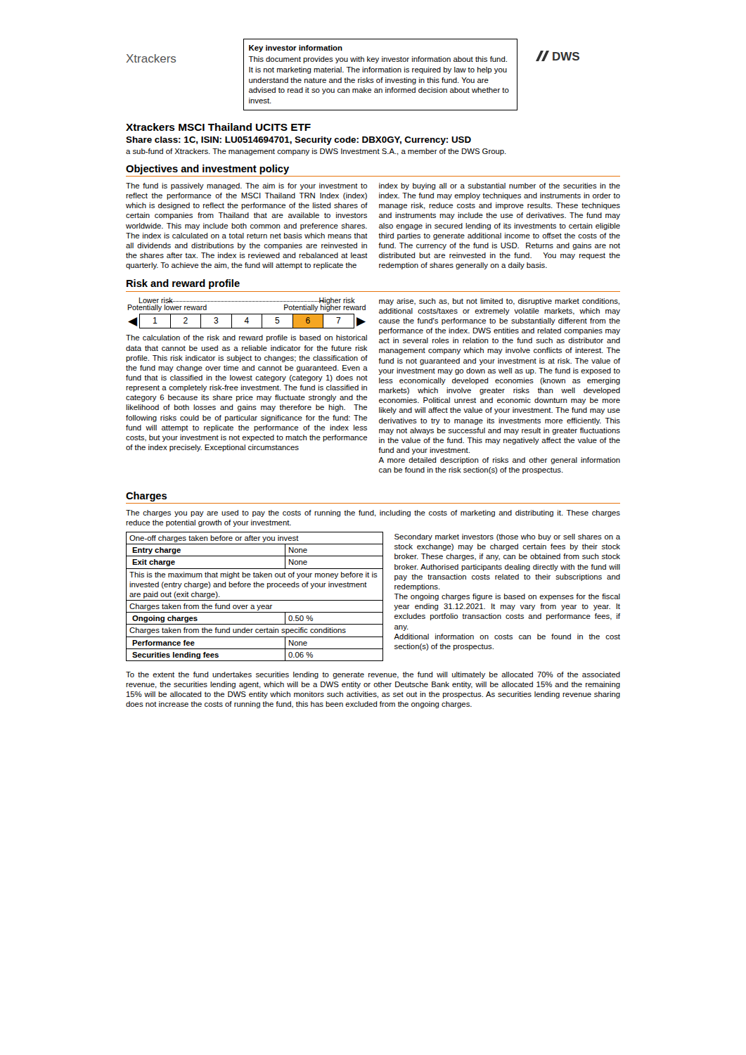Key investor information
This document provides you with key investor information about this fund. It is not marketing material. The information is required by law to help you understand the nature and the risks of investing in this fund. You are advised to read it so you can make an informed decision about whether to invest.
Xtrackers MSCI Thailand UCITS ETF
Share class: 1C, ISIN: LU0514694701, Security code: DBX0GY, Currency: USD
a sub-fund of Xtrackers. The management company is DWS Investment S.A., a member of the DWS Group.
Objectives and investment policy
The fund is passively managed. The aim is for your investment to reflect the performance of the MSCI Thailand TRN Index (index) which is designed to reflect the performance of the listed shares of certain companies from Thailand that are available to investors worldwide. This may include both common and preference shares. The index is calculated on a total return net basis which means that all dividends and distributions by the companies are reinvested in the shares after tax. The index is reviewed and rebalanced at least quarterly. To achieve the aim, the fund will attempt to replicate the
index by buying all or a substantial number of the securities in the index. The fund may employ techniques and instruments in order to manage risk, reduce costs and improve results. These techniques and instruments may include the use of derivatives. The fund may also engage in secured lending of its investments to certain eligible third parties to generate additional income to offset the costs of the fund. The currency of the fund is USD. Returns and gains are not distributed but are reinvested in the fund. You may request the redemption of shares generally on a daily basis.
Risk and reward profile
Lower risk Higher risk
Potentially lower reward Potentially higher reward
◀
| 1 | 2 | 3 | 4 | 5 | 6 | 7 |
▶
The calculation of the risk and reward profile is based on historical data that cannot be used as a reliable indicator for the future risk profile. This risk indicator is subject to changes; the classification of the fund may change over time and cannot be guaranteed. Even a fund that is classified in the lowest category (category 1) does not represent a completely risk-free investment. The fund is classified in category 6 because its share price may fluctuate strongly and the likelihood of both losses and gains may therefore be high. The following risks could be of particular significance for the fund: The fund will attempt to replicate the performance of the index less costs, but your investment is not expected to match the performance of the index precisely. Exceptional circumstances
may arise, such as, but not limited to, disruptive market conditions, additional costs/taxes or extremely volatile markets, which may cause the fund's performance to be substantially different from the performance of the index. DWS entities and related companies may act in several roles in relation to the fund such as distributor and management company which may involve conflicts of interest. The fund is not guaranteed and your investment is at risk. The value of your investment may go down as well as up. The fund is exposed to less economically developed economies (known as emerging markets) which involve greater risks than well developed economies. Political unrest and economic downturn may be more likely and will affect the value of your investment. The fund may use derivatives to try to manage its investments more efficiently. This may not always be successful and may result in greater fluctuations in the value of the fund. This may negatively affect the value of the fund and your investment.
A more detailed description of risks and other general information can be found in the risk section(s) of the prospectus.
Charges
The charges you pay are used to pay the costs of running the fund, including the costs of marketing and distributing it. These charges reduce the potential growth of your investment.
| One-off charges taken before or after you invest |
| Entry charge | None |
| Exit charge | None |
| This is the maximum that might be taken out of your money before it is invested (entry charge) and before the proceeds of your investment are paid out (exit charge). |
| Charges taken from the fund over a year |
| Ongoing charges | 0.50 % |
| Charges taken from the fund under certain specific conditions |
| Performance fee | None |
| Securities lending fees | 0.06 % |
Secondary market investors (those who buy or sell shares on a stock exchange) may be charged certain fees by their stock broker. These charges, if any, can be obtained from such stock broker. Authorised participants dealing directly with the fund will pay the transaction costs related to their subscriptions and redemptions.
The ongoing charges figure is based on expenses for the fiscal year ending 31.12.2021. It may vary from year to year. It excludes portfolio transaction costs and performance fees, if any.
Additional information on costs can be found in the cost section(s) of the prospectus.
To the extent the fund undertakes securities lending to generate revenue, the fund will ultimately be allocated 70% of the associated revenue, the securities lending agent, which will be a DWS entity or other Deutsche Bank entity, will be allocated 15% and the remaining 15% will be allocated to the DWS entity which monitors such activities, as set out in the prospectus. As securities lending revenue sharing does not increase the costs of running the fund, this has been excluded from the ongoing charges.